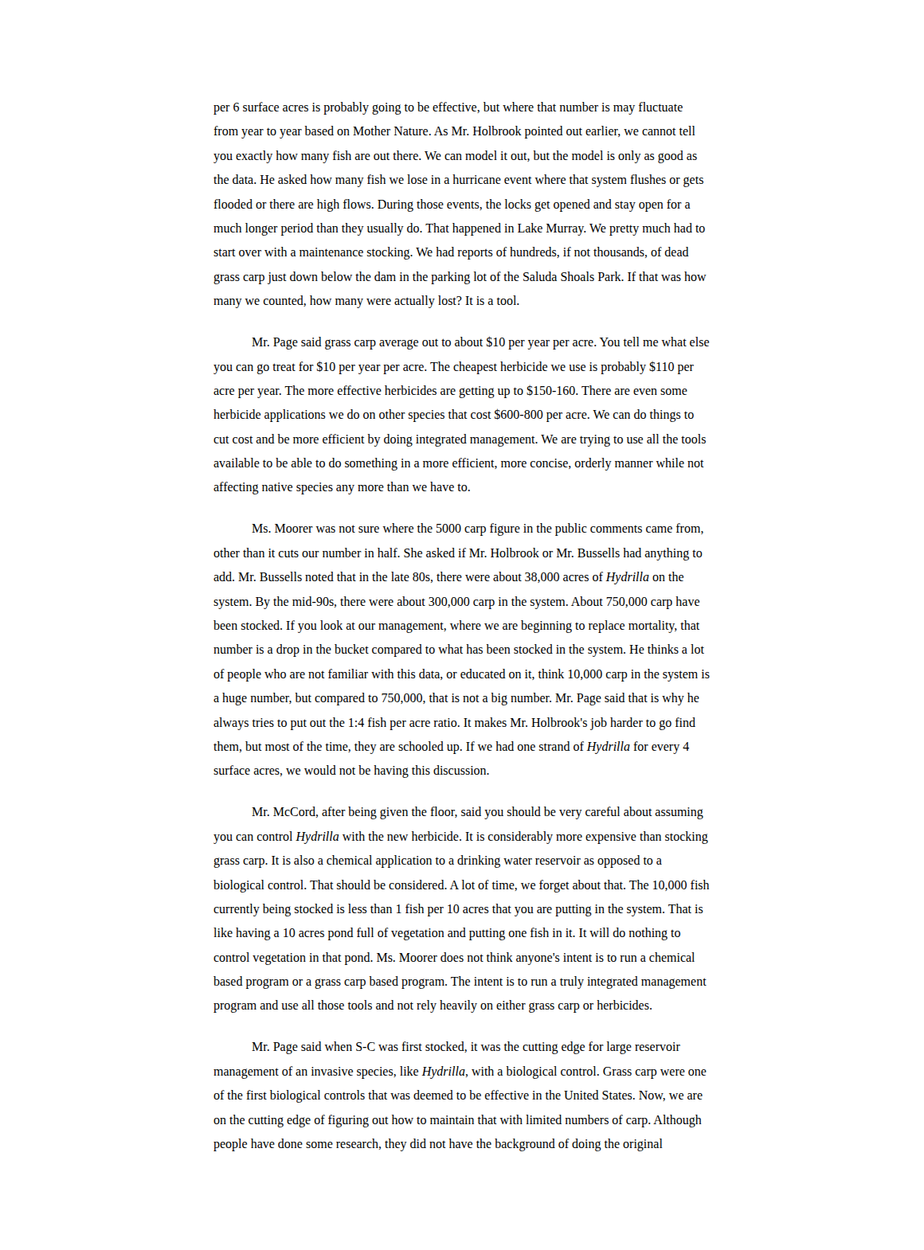per 6 surface acres is probably going to be effective, but where that number is may fluctuate from year to year based on Mother Nature. As Mr. Holbrook pointed out earlier, we cannot tell you exactly how many fish are out there. We can model it out, but the model is only as good as the data. He asked how many fish we lose in a hurricane event where that system flushes or gets flooded or there are high flows. During those events, the locks get opened and stay open for a much longer period than they usually do. That happened in Lake Murray. We pretty much had to start over with a maintenance stocking. We had reports of hundreds, if not thousands, of dead grass carp just down below the dam in the parking lot of the Saluda Shoals Park. If that was how many we counted, how many were actually lost? It is a tool.
Mr. Page said grass carp average out to about $10 per year per acre. You tell me what else you can go treat for $10 per year per acre. The cheapest herbicide we use is probably $110 per acre per year. The more effective herbicides are getting up to $150-160. There are even some herbicide applications we do on other species that cost $600-800 per acre. We can do things to cut cost and be more efficient by doing integrated management. We are trying to use all the tools available to be able to do something in a more efficient, more concise, orderly manner while not affecting native species any more than we have to.
Ms. Moorer was not sure where the 5000 carp figure in the public comments came from, other than it cuts our number in half. She asked if Mr. Holbrook or Mr. Bussells had anything to add. Mr. Bussells noted that in the late 80s, there were about 38,000 acres of Hydrilla on the system. By the mid-90s, there were about 300,000 carp in the system. About 750,000 carp have been stocked. If you look at our management, where we are beginning to replace mortality, that number is a drop in the bucket compared to what has been stocked in the system. He thinks a lot of people who are not familiar with this data, or educated on it, think 10,000 carp in the system is a huge number, but compared to 750,000, that is not a big number. Mr. Page said that is why he always tries to put out the 1:4 fish per acre ratio. It makes Mr. Holbrook's job harder to go find them, but most of the time, they are schooled up. If we had one strand of Hydrilla for every 4 surface acres, we would not be having this discussion.
Mr. McCord, after being given the floor, said you should be very careful about assuming you can control Hydrilla with the new herbicide. It is considerably more expensive than stocking grass carp. It is also a chemical application to a drinking water reservoir as opposed to a biological control. That should be considered. A lot of time, we forget about that. The 10,000 fish currently being stocked is less than 1 fish per 10 acres that you are putting in the system. That is like having a 10 acres pond full of vegetation and putting one fish in it. It will do nothing to control vegetation in that pond. Ms. Moorer does not think anyone's intent is to run a chemical based program or a grass carp based program. The intent is to run a truly integrated management program and use all those tools and not rely heavily on either grass carp or herbicides.
Mr. Page said when S-C was first stocked, it was the cutting edge for large reservoir management of an invasive species, like Hydrilla, with a biological control. Grass carp were one of the first biological controls that was deemed to be effective in the United States. Now, we are on the cutting edge of figuring out how to maintain that with limited numbers of carp. Although people have done some research, they did not have the background of doing the original